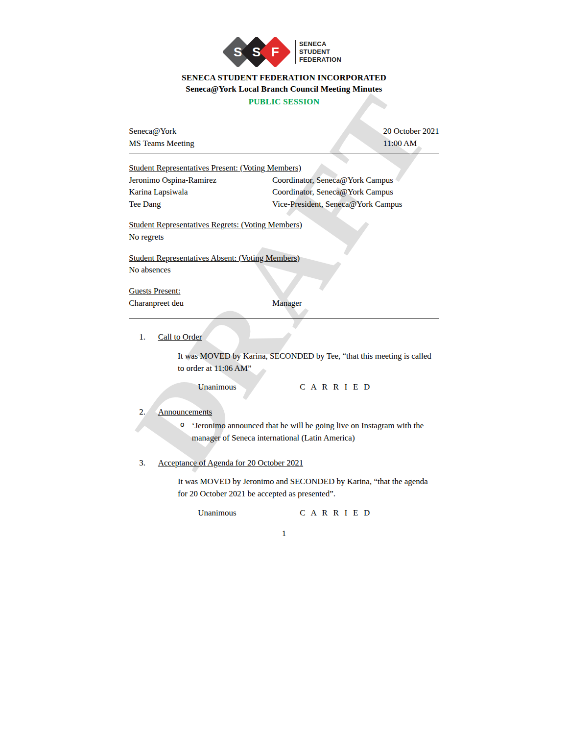DRAFT
S
S
F
SENECA
STUDENT
FEDERATION
SENECA STUDENT FEDERATION INCORPORATED Seneca@York Local Branch Council Meeting Minutes
PUBLIC SESSION
Seneca@York
MS Teams Meeting
20 October 2021
11:00 AM
Student Representatives Present: (Voting Members)
Jeronimo Ospina-Ramirez
Coordinator, Seneca@York Campus
Karina Lapsiwala
Coordinator, Seneca@York Campus
Tee Dang
Vice-President, Seneca@York Campus
Student Representatives Regrets: (Voting Members)
No regrets
Student Representatives Absent: (Voting Members)
No absences
Guests Present:
Charanpreet deu
Manager
Call to Order
It was MOVED by Karina, SECONDED by Tee, “that this meeting is called to order at 11:06 AM”
Unanimous C A R R I E D
Announcements
‘Jeronimo announced that he will be going live on Instagram with the manager of Seneca international (Latin America)
Acceptance of Agenda for 20 October 2021
It was MOVED by Jeronimo and SECONDED by Karina, “that the agenda for 20 October 2021 be accepted as presented”.
Unanimous C A R R I E D
1